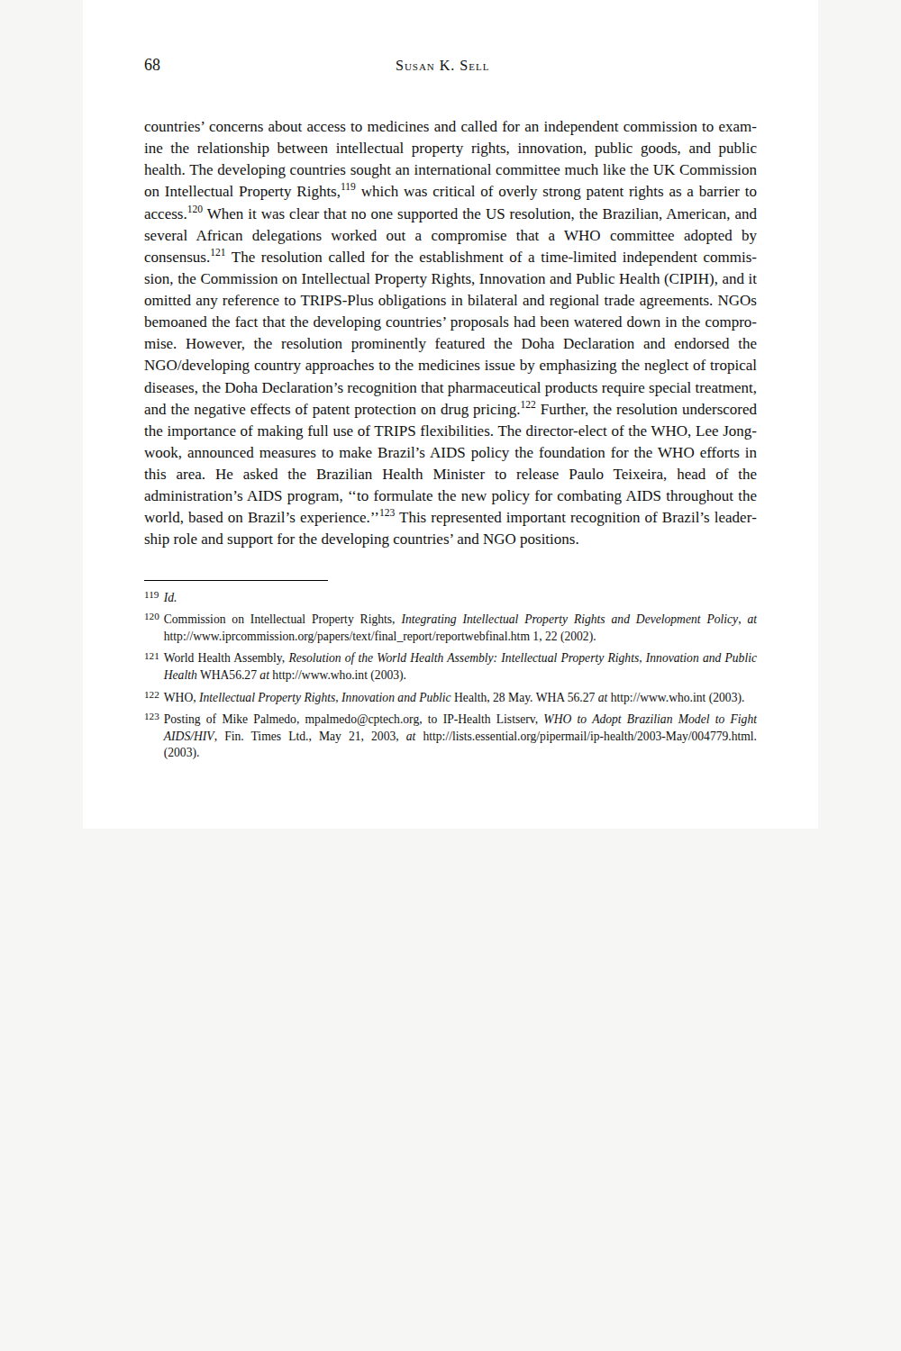68 Susan K. Sell
countries’ concerns about access to medicines and called for an independent commission to examine the relationship between intellectual property rights, innovation, public goods, and public health. The developing countries sought an international committee much like the UK Commission on Intellectual Property Rights,119 which was critical of overly strong patent rights as a barrier to access.120 When it was clear that no one supported the US resolution, the Brazilian, American, and several African delegations worked out a compromise that a WHO committee adopted by consensus.121 The resolution called for the establishment of a time-limited independent commission, the Commission on Intellectual Property Rights, Innovation and Public Health (CIPIH), and it omitted any reference to TRIPS-Plus obligations in bilateral and regional trade agreements. NGOs bemoaned the fact that the developing countries’ proposals had been watered down in the compromise. However, the resolution prominently featured the Doha Declaration and endorsed the NGO/developing country approaches to the medicines issue by emphasizing the neglect of tropical diseases, the Doha Declaration’s recognition that pharmaceutical products require special treatment, and the negative effects of patent protection on drug pricing.122 Further, the resolution underscored the importance of making full use of TRIPS flexibilities. The director-elect of the WHO, Lee Jong-wook, announced measures to make Brazil’s AIDS policy the foundation for the WHO efforts in this area. He asked the Brazilian Health Minister to release Paulo Teixeira, head of the administration’s AIDS program, ‘‘to formulate the new policy for combating AIDS throughout the world, based on Brazil’s experience.’’123 This represented important recognition of Brazil’s leadership role and support for the developing countries’ and NGO positions.
119 Id.
120 Commission on Intellectual Property Rights, Integrating Intellectual Property Rights and Development Policy, at http://www.iprcommission.org/papers/text/final_report/reportwebfinal.htm 1, 22 (2002).
121 World Health Assembly, Resolution of the World Health Assembly: Intellectual Property Rights, Innovation and Public Health WHA56.27 at http://www.who.int (2003).
122 WHO, Intellectual Property Rights, Innovation and Public Health, 28 May. WHA 56.27 at http://www.who.int (2003).
123 Posting of Mike Palmedo, mpalmedo@cptech.org, to IP-Health Listserv, WHO to Adopt Brazilian Model to Fight AIDS/HIV, Fin. Times Ltd., May 21, 2003, at http://lists.essential.org/pipermail/ip-health/2003-May/004779.html. (2003).